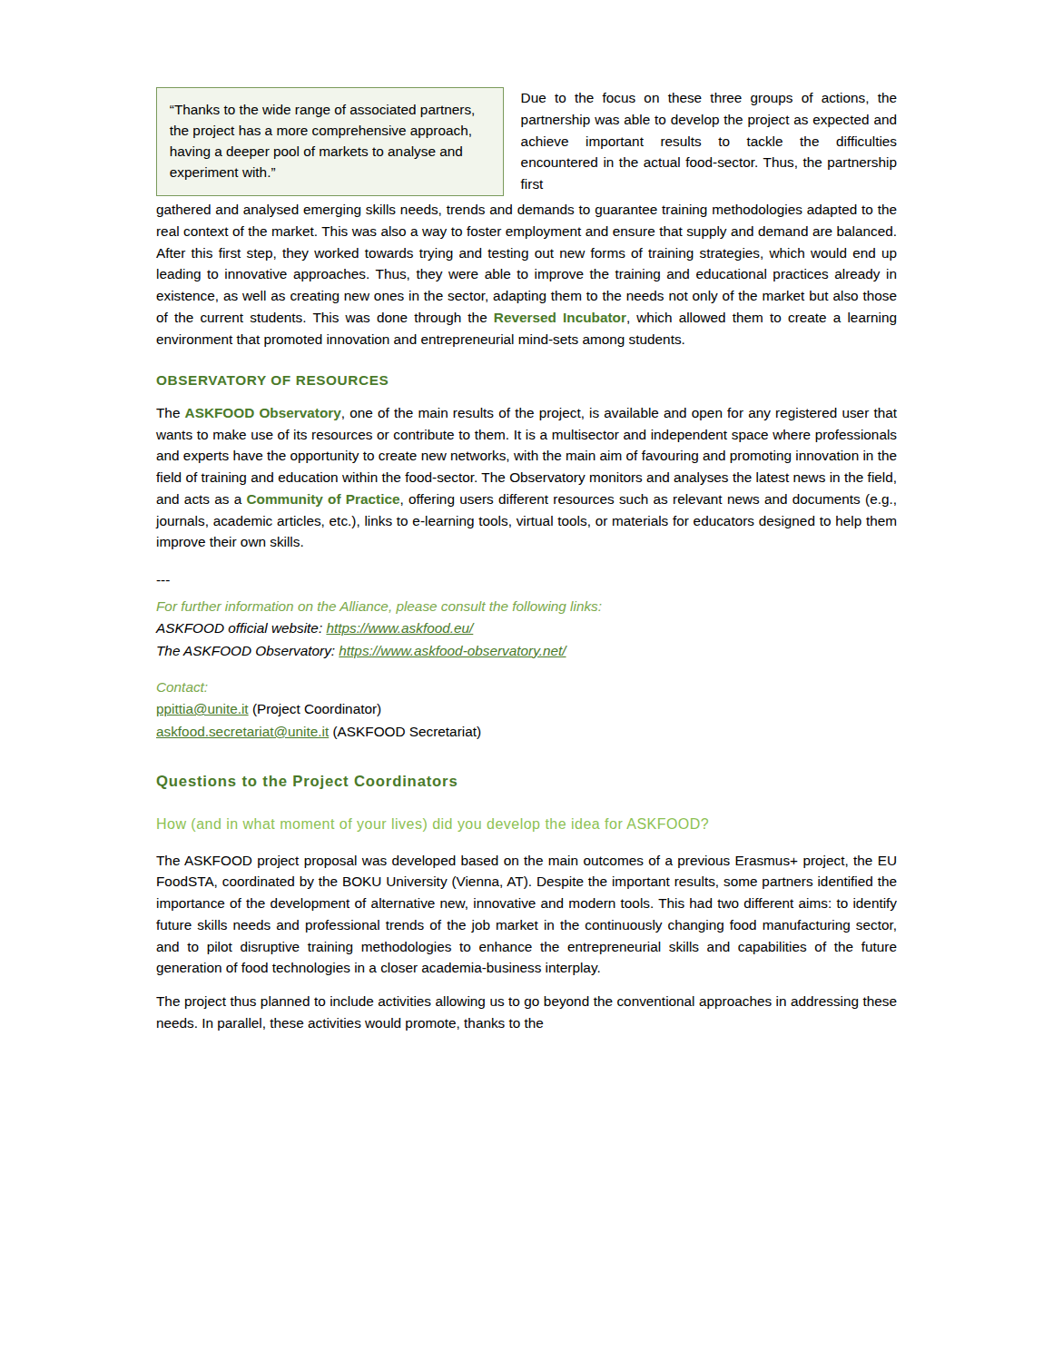“Thanks to the wide range of associated partners, the project has a more comprehensive approach, having a deeper pool of markets to analyse and experiment with.”
Due to the focus on these three groups of actions, the partnership was able to develop the project as expected and achieve important results to tackle the difficulties encountered in the actual food-sector. Thus, the partnership first
gathered and analysed emerging skills needs, trends and demands to guarantee training methodologies adapted to the real context of the market. This was also a way to foster employment and ensure that supply and demand are balanced. After this first step, they worked towards trying and testing out new forms of training strategies, which would end up leading to innovative approaches. Thus, they were able to improve the training and educational practices already in existence, as well as creating new ones in the sector, adapting them to the needs not only of the market but also those of the current students. This was done through the Reversed Incubator, which allowed them to create a learning environment that promoted innovation and entrepreneurial mind-sets among students.
OBSERVATORY OF RESOURCES
The ASKFOOD Observatory, one of the main results of the project, is available and open for any registered user that wants to make use of its resources or contribute to them. It is a multisector and independent space where professionals and experts have the opportunity to create new networks, with the main aim of favouring and promoting innovation in the field of training and education within the food-sector. The Observatory monitors and analyses the latest news in the field, and acts as a Community of Practice, offering users different resources such as relevant news and documents (e.g., journals, academic articles, etc.), links to e-learning tools, virtual tools, or materials for educators designed to help them improve their own skills.
---
For further information on the Alliance, please consult the following links:
ASKFOOD official website: https://www.askfood.eu/
The ASKFOOD Observatory: https://www.askfood-observatory.net/
Contact:
ppittia@unite.it (Project Coordinator)
askfood.secretariat@unite.it (ASKFOOD Secretariat)
Questions to the Project Coordinators
How (and in what moment of your lives) did you develop the idea for ASKFOOD?
The ASKFOOD project proposal was developed based on the main outcomes of a previous Erasmus+ project, the EU FoodSTA, coordinated by the BOKU University (Vienna, AT). Despite the important results, some partners identified the importance of the development of alternative new, innovative and modern tools. This had two different aims: to identify future skills needs and professional trends of the job market in the continuously changing food manufacturing sector, and to pilot disruptive training methodologies to enhance the entrepreneurial skills and capabilities of the future generation of food technologies in a closer academia-business interplay.
The project thus planned to include activities allowing us to go beyond the conventional approaches in addressing these needs. In parallel, these activities would promote, thanks to the